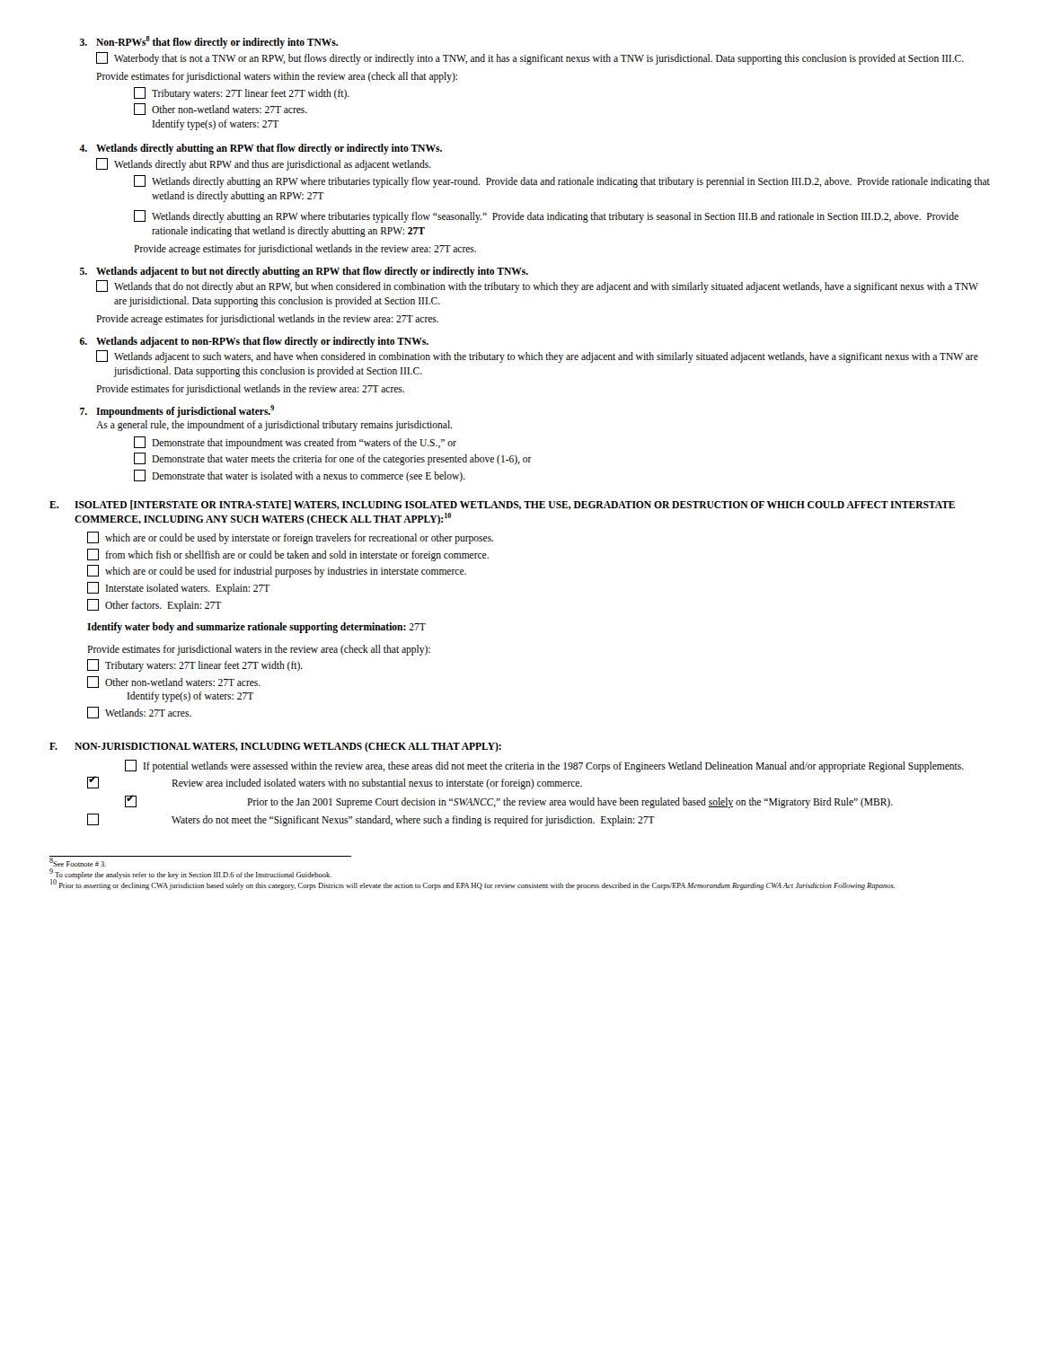3.
Non-RPWs8 that flow directly or indirectly into TNWs.
Waterbody that is not a TNW or an RPW, but flows directly or indirectly into a TNW, and it has a significant nexus with a TNW is jurisdictional. Data supporting this conclusion is provided at Section III.C.
Provide estimates for jurisdictional waters within the review area (check all that apply):
Tributary waters: 27T linear feet 27T width (ft).
Other non-wetland waters: 27T acres.
Identify type(s) of waters: 27T
4.
Wetlands directly abutting an RPW that flow directly or indirectly into TNWs.
Wetlands directly abut RPW and thus are jurisdictional as adjacent wetlands.
Wetlands directly abutting an RPW where tributaries typically flow year-round. Provide data and rationale indicating that tributary is perennial in Section III.D.2, above. Provide rationale indicating that wetland is directly abutting an RPW: 27T
Wetlands directly abutting an RPW where tributaries typically flow “seasonally.” Provide data indicating that tributary is seasonal in Section III.B and rationale in Section III.D.2, above. Provide rationale indicating that wetland is directly abutting an RPW: 27T
Provide acreage estimates for jurisdictional wetlands in the review area: 27T acres.
5.
Wetlands adjacent to but not directly abutting an RPW that flow directly or indirectly into TNWs.
Wetlands that do not directly abut an RPW, but when considered in combination with the tributary to which they are adjacent and with similarly situated adjacent wetlands, have a significant nexus with a TNW are jurisidictional. Data supporting this conclusion is provided at Section III.C.
Provide acreage estimates for jurisdictional wetlands in the review area: 27T acres.
6.
Wetlands adjacent to non-RPWs that flow directly or indirectly into TNWs.
Wetlands adjacent to such waters, and have when considered in combination with the tributary to which they are adjacent and with similarly situated adjacent wetlands, have a significant nexus with a TNW are jurisdictional. Data supporting this conclusion is provided at Section III.C.
Provide estimates for jurisdictional wetlands in the review area: 27T acres.
7.
Impoundments of jurisdictional waters.9
As a general rule, the impoundment of a jurisdictional tributary remains jurisdictional.
Demonstrate that impoundment was created from “waters of the U.S.,” or
Demonstrate that water meets the criteria for one of the categories presented above (1-6), or
Demonstrate that water is isolated with a nexus to commerce (see E below).
E.
ISOLATED [INTERSTATE OR INTRA-STATE] WATERS, INCLUDING ISOLATED WETLANDS, THE USE, DEGRADATION OR DESTRUCTION OF WHICH COULD AFFECT INTERSTATE COMMERCE, INCLUDING ANY SUCH WATERS (CHECK ALL THAT APPLY):10
which are or could be used by interstate or foreign travelers for recreational or other purposes.
from which fish or shellfish are or could be taken and sold in interstate or foreign commerce.
which are or could be used for industrial purposes by industries in interstate commerce.
Interstate isolated waters. Explain: 27T
Other factors. Explain: 27T
Identify water body and summarize rationale supporting determination: 27T
Provide estimates for jurisdictional waters in the review area (check all that apply):
Tributary waters: 27T linear feet 27T width (ft).
Other non-wetland waters: 27T acres.
Identify type(s) of waters: 27T
Wetlands: 27T acres.
F.
NON-JURISDICTIONAL WATERS, INCLUDING WETLANDS (CHECK ALL THAT APPLY):
If potential wetlands were assessed within the review area, these areas did not meet the criteria in the 1987 Corps of Engineers Wetland Delineation Manual and/or appropriate Regional Supplements.
Review area included isolated waters with no substantial nexus to interstate (or foreign) commerce.
Prior to the Jan 2001 Supreme Court decision in “SWANCC,” the review area would have been regulated based solely on the “Migratory Bird Rule” (MBR).
Waters do not meet the “Significant Nexus” standard, where such a finding is required for jurisdiction. Explain: 27T
8See Footnote # 3.
9 To complete the analysis refer to the key in Section III.D.6 of the Instructional Guidebook.
10 Prior to asserting or declining CWA jurisdiction based solely on this category, Corps Districts will elevate the action to Corps and EPA HQ for review consistent with the process described in the Corps/EPA Memorandum Regarding CWA Act Jurisdiction Following Rapanos.